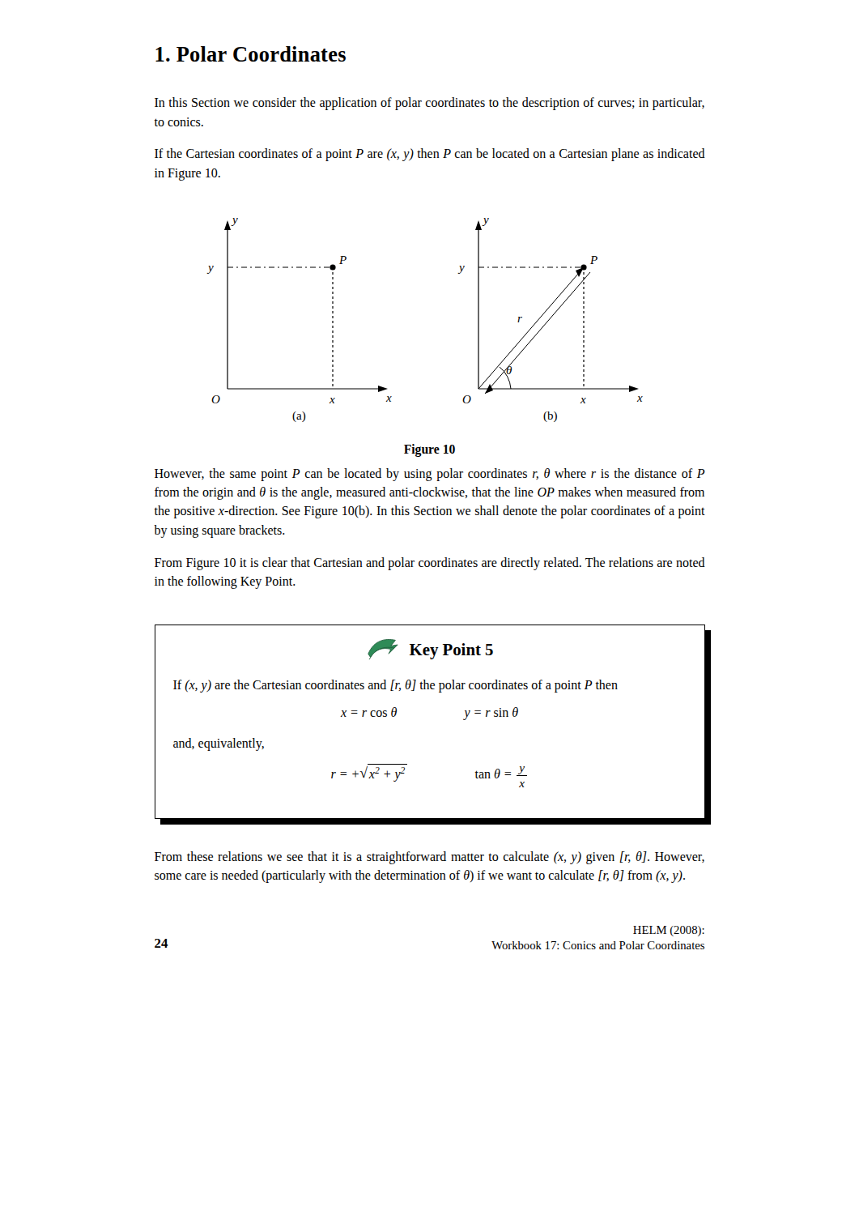1. Polar Coordinates
In this Section we consider the application of polar coordinates to the description of curves; in particular, to conics.
If the Cartesian coordinates of a point P are (x, y) then P can be located on a Cartesian plane as indicated in Figure 10.
P y x y x O (a) P y x y x O r θ (b)
Figure 10
However, the same point P can be located by using polar coordinates r, θ where r is the distance of P from the origin and θ is the angle, measured anti-clockwise, that the line OP makes when measured from the positive x-direction. See Figure 10(b). In this Section we shall denote the polar coordinates of a point by using square brackets.
From Figure 10 it is clear that Cartesian and polar coordinates are directly related. The relations are noted in the following Key Point.
Key Point 5
If (x, y) are the Cartesian coordinates and [r, θ] the polar coordinates of a point P then
x = r cos θ y = r sin θ
and, equivalently,
r = +x2 + y2 tan θ = yx
From these relations we see that it is a straightforward matter to calculate (x, y) given [r, θ]. However, some care is needed (particularly with the determination of θ) if we want to calculate [r, θ] from (x, y).
24
HELM (2008):
Workbook 17: Conics and Polar Coordinates